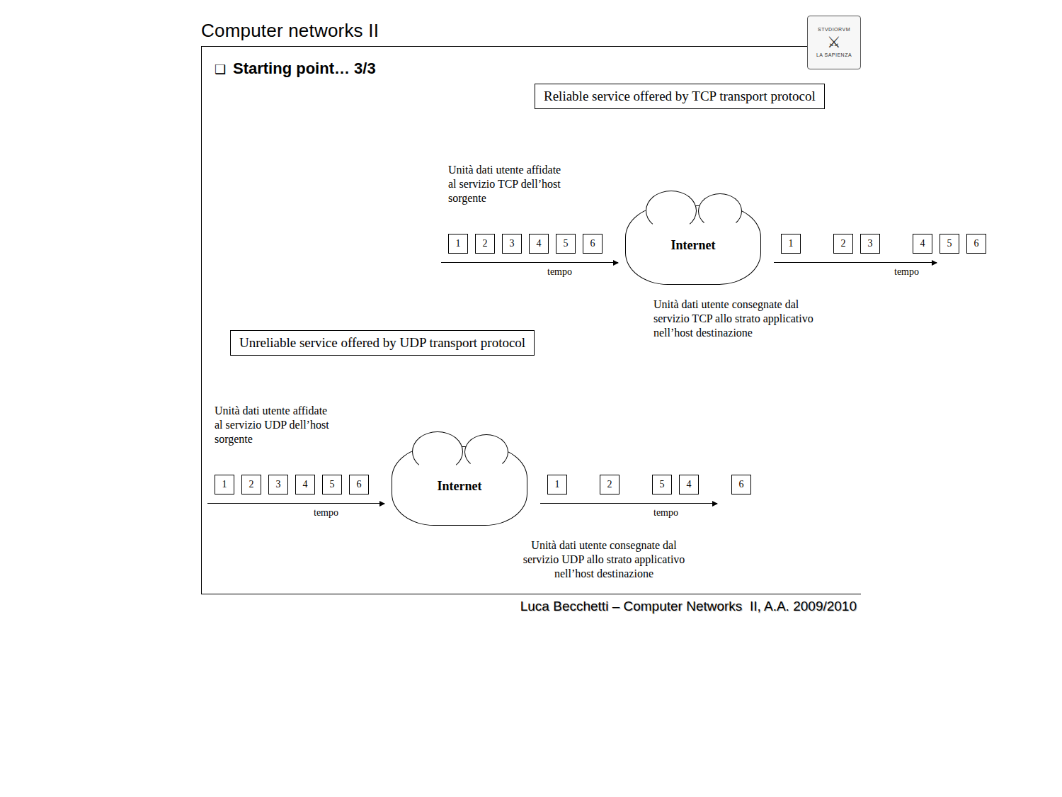Computer networks II
STVDIORVM ⚔ LA SAPIENZA
❑Starting point… 3/3
Reliable service offered by TCP transport protocol
Unità dati utente affidate
al servizio TCP dell’host
sorgente
1
2
3
4
5
6
tempo
Internet
1
2
3
4
5
6
tempo
Unità dati utente consegnate dal
servizio TCP allo strato applicativo
nell’host destinazione
Unreliable service offered by UDP transport protocol
Unità dati utente affidate
al servizio UDP dell’host
sorgente
1
2
3
4
5
6
tempo
Internet
1
2
5
4
6
tempo
Unità dati utente consegnate dal
servizio UDP allo strato applicativo
nell’host destinazione
Luca Becchetti – Computer Networks II, A.A. 2009/2010